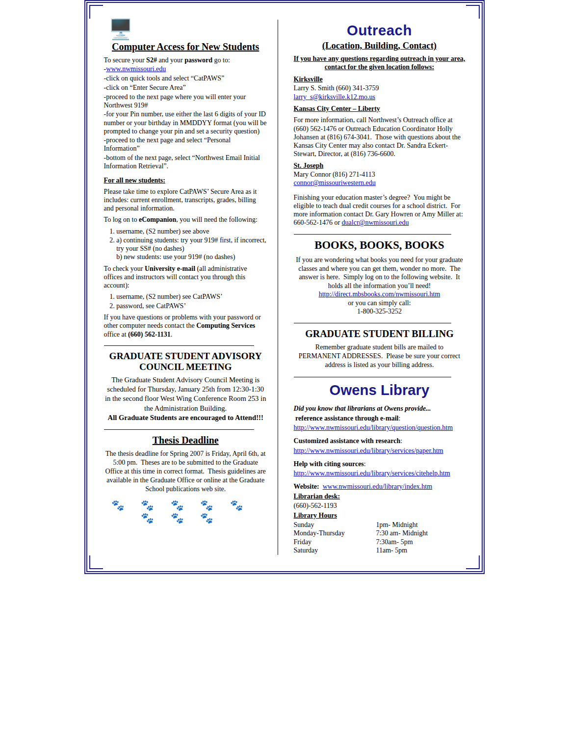🖥️
Computer Access for New Students
To secure your S2# and your password go to:
-www.nwmissouri.edu
-click on quick tools and select “CatPAWS”
-click on “Enter Secure Area”
-proceed to the next page where you will enter your Northwest 919#
-for your Pin number, use either the last 6 digits of your ID number or your birthday in MMDDYY format (you will be prompted to change your pin and set a security question)
-proceed to the next page and select “Personal Information”
-bottom of the next page, select “Northwest Email Initial Information Retrieval”.
For all new students:
Please take time to explore CatPAWS’ Secure Area as it includes: current enrollment, transcripts, grades, billing and personal information.
To log on to eCompanion, you will need the following:
username, (S2 number) see above
a) continuing students: try your 919# first, if incorrect, try your SS# (no dashes)
b) new students: use your 919# (no dashes)
To check your University e-mail (all administrative offices and instructors will contact you through this account):
username, (S2 number) see CatPAWS’
password, see CatPAWS’
If you have questions or problems with your password or other computer needs contact the Computing Services office at (660) 562-1131.
GRADUATE STUDENT ADVISORY COUNCIL MEETING
The Graduate Student Advisory Council Meeting is scheduled for Thursday, January 25th from 12:30-1:30 in the second floor West Wing Conference Room 253 in the Administration Building.
All Graduate Students are encouraged to Attend!!!
Thesis Deadline
The thesis deadline for Spring 2007 is Friday, April 6th, at 5:00 pm. Theses are to be submitted to the Graduate Office at this time in correct format. Thesis guidelines are available in the Graduate Office or online at the Graduate School publications web site.
🐾🐾🐾🐾🐾🐾🐾🐾
Outreach
(Location, Building, Contact)
If you have any questions regarding outreach in your area, contact for the given location follows:
Kirksville
Larry S. Smith (660) 341-3759
larry_s@kirksville.k12.mo.us
Kansas City Center – Liberty
For more information, call Northwest’s Outreach office at (660) 562-1476 or Outreach Education Coordinator Holly Johansen at (816) 674-3041. Those with questions about the Kansas City Center may also contact Dr. Sandra Eckert-Stewart, Director, at (816) 736-6600.
St. Joseph
Mary Connor (816) 271-4113
connor@missouriwestern.edu
Finishing your education master’s degree? You might be eligible to teach dual credit courses for a school district. For more information contact Dr. Gary Howren or Amy Miller at: 660-562-1476 or dualcr@nwmissouri.edu
BOOKS, BOOKS, BOOKS
If you are wondering what books you need for your graduate classes and where you can get them, wonder no more. The answer is here. Simply log on to the following website. It holds all the information you’ll need!
http://direct.mbsbooks.com/nwmissouri.htm
or you can simply call:
1-800-325-3252
GRADUATE STUDENT BILLING
Remember graduate student bills are mailed to PERMANENT ADDRESSES. Please be sure your correct address is listed as your billing address.
Owens Library
Did you know that librarians at Owens provide...
reference assistance through e-mail:
http://www.nwmissouri.edu/library/question/question.htm
Customized assistance with research:
http://www.nwmissouri.edu/library/services/paper.htm
Help with citing sources:
http://www.nwmissouri.edu/library/services/citehelp.htm
Website: www.nwmissouri.edu/library/index.htm
Librarian desk:
(660)-562-1193
Library Hours
| Sunday | 1pm- Midnight |
| Monday-Thursday | 7:30 am- Midnight |
| Friday | 7:30am- 5pm |
| Saturday | 11am- 5pm |